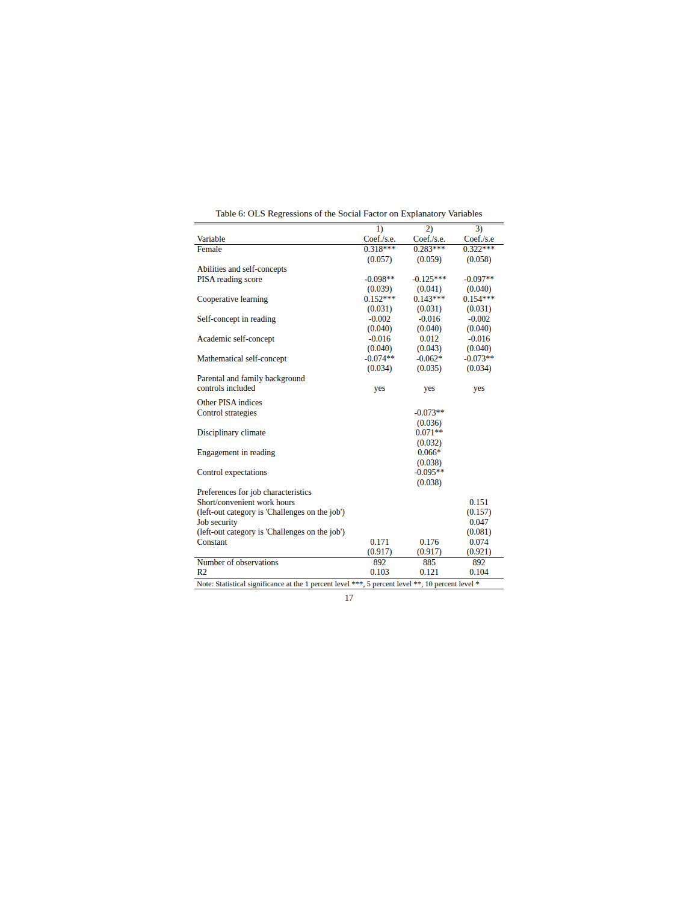Table 6: OLS Regressions of the Social Factor on Explanatory Variables
| | 1) | 2) | 3) |
| Variable | Coef./s.e. | Coef./s.e. | Coef./s.e |
| Female | 0.318*** | 0.283*** | 0.322*** |
| | (0.057) | (0.059) | (0.058) |
| Abilities and self-concepts | | | |
| PISA reading score | -0.098** | -0.125*** | -0.097** |
| | (0.039) | (0.041) | (0.040) |
| Cooperative learning | 0.152*** | 0.143*** | 0.154*** |
| | (0.031) | (0.031) | (0.031) |
| Self-concept in reading | -0.002 | -0.016 | -0.002 |
| | (0.040) | (0.040) | (0.040) |
| Academic self-concept | -0.016 | 0.012 | -0.016 |
| | (0.040) | (0.043) | (0.040) |
| Mathematical self-concept | -0.074** | -0.062* | -0.073** |
| | (0.034) | (0.035) | (0.034) |
| Parental and family background | | | |
| controls included | yes | yes | yes |
| Other PISA indices | | | |
| Control strategies | | -0.073** | |
| | | (0.036) | |
| Disciplinary climate | | 0.071** | |
| | | (0.032) | |
| Engagement in reading | | 0.066* | |
| | | (0.038) | |
| Control expectations | | -0.095** | |
| | | (0.038) | |
| Preferences for job characteristics | | | |
| Short/convenient work hours | | | 0.151 |
| (left-out category is 'Challenges on the job') | | | (0.157) |
| Job security | | | 0.047 |
| (left-out category is 'Challenges on the job') | | | (0.081) |
| Constant | 0.171 | 0.176 | 0.074 |
| | (0.917) | (0.917) | (0.921) |
| Number of observations | 892 | 885 | 892 |
| R2 | 0.103 | 0.121 | 0.104 |
| Note: Statistical significance at the 1 percent level ***, 5 percent level **, 10 percent level * |
17